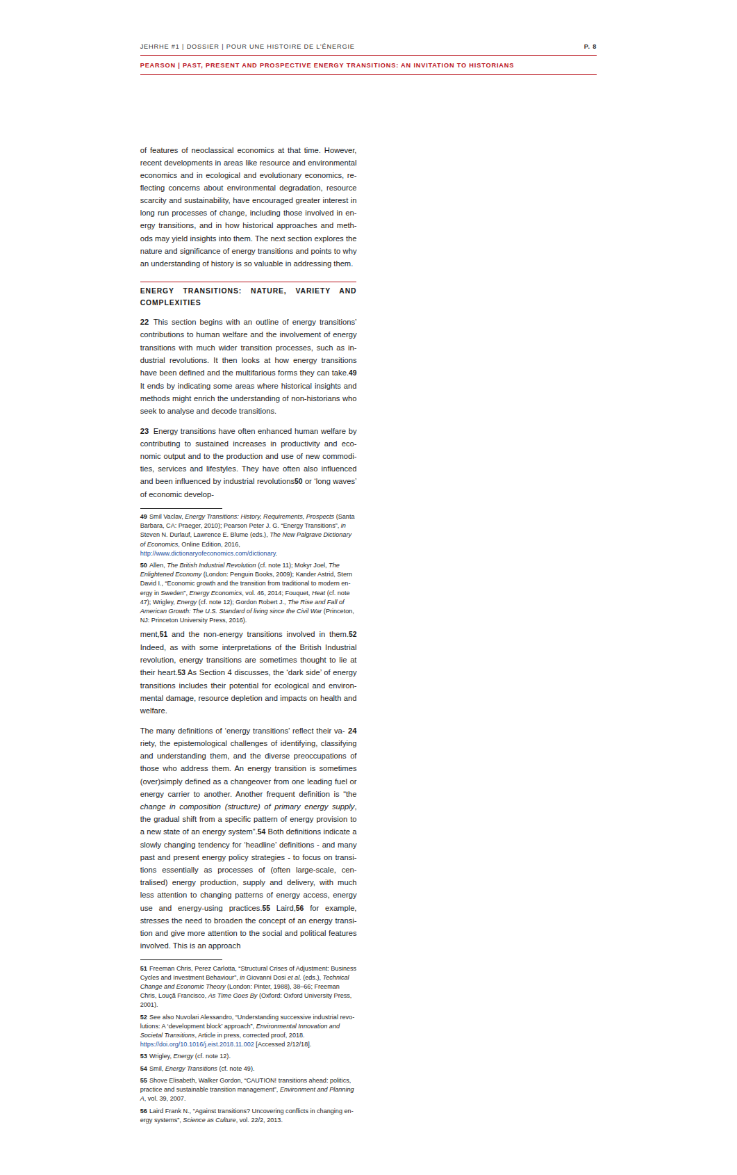JEHRHE #1 | DOSSIER | POUR UNE HISTOIRE DE L’ÉNERGIE
P. 8
PEARSON | PAST, PRESENT AND PROSPECTIVE ENERGY TRANSITIONS: AN INVITATION TO HISTORIANS
of features of neoclassical economics at that time. However, recent developments in areas like resource and environmental economics and in ecological and evolutionary economics, reflecting concerns about environmental degradation, resource scarcity and sustainability, have encouraged greater interest in long run processes of change, including those involved in energy transitions, and in how historical approaches and methods may yield insights into them. The next section explores the nature and significance of energy transitions and points to why an understanding of history is so valuable in addressing them.
Energy transitions: nature, variety and complexities
22 This section begins with an outline of energy transitions’ contributions to human welfare and the involvement of energy transitions with much wider transition processes, such as industrial revolutions. It then looks at how energy transitions have been defined and the multifarious forms they can take.49 It ends by indicating some areas where historical insights and methods might enrich the understanding of non-historians who seek to analyse and decode transitions.
23 Energy transitions have often enhanced human welfare by contributing to sustained increases in productivity and economic output and to the production and use of new commodities, services and lifestyles. They have often also influenced and been influenced by industrial revolutions50 or ‘long waves’ of economic develop-
49 Smil Vaclav, Energy Transitions: History, Requirements, Prospects (Santa Barbara, CA: Praeger, 2010); Pearson Peter J. G. “Energy Transitions”, in Steven N. Durlauf, Lawrence E. Blume (eds.), The New Palgrave Dictionary of Economics, Online Edition, 2016, http://www.dictionaryofeconomics.com/dictionary.
50 Allen, The British Industrial Revolution (cf. note 11); Mokyr Joel, The Enlightened Economy (London: Penguin Books, 2009); Kander Astrid, Stern David I., “Economic growth and the transition from traditional to modern energy in Sweden”, Energy Economics, vol. 46, 2014; Fouquet, Heat (cf. note 47); Wrigley, Energy (cf. note 12); Gordon Robert J., The Rise and Fall of American Growth: The U.S. Standard of living since the Civil War (Princeton, NJ: Princeton University Press, 2016).
ment,51 and the non-energy transitions involved in them.52 Indeed, as with some interpretations of the British Industrial revolution, energy transitions are sometimes thought to lie at their heart.53 As Section 4 discusses, the ‘dark side’ of energy transitions includes their potential for ecological and environmental damage, resource depletion and impacts on health and welfare.
The many definitions of ‘energy transitions’ 24reflect their variety, the epistemological challenges of identifying, classifying and understanding them, and the diverse preoccupations of those who address them. An energy transition is sometimes (over)simply defined as a changeover from one leading fuel or energy carrier to another. Another frequent definition is “the change in composition (structure) of primary energy supply, the gradual shift from a specific pattern of energy provision to a new state of an energy system”.54 Both definitions indicate a slowly changing tendency for ‘headline’ definitions - and many past and present energy policy strategies - to focus on transitions essentially as processes of (often large-scale, centralised) energy production, supply and delivery, with much less attention to changing patterns of energy access, energy use and energy-using practices.55 Laird,56 for example, stresses the need to broaden the concept of an energy transition and give more attention to the social and political features involved. This is an approach
51 Freeman Chris, Perez Carlotta, “Structural Crises of Adjustment: Business Cycles and Investment Behaviour”, in Giovanni Dosi et al. (eds.), Technical Change and Economic Theory (London: Pinter, 1988), 38–66; Freeman Chris, Louçã Francisco, As Time Goes By (Oxford: Oxford University Press, 2001).
52 See also Nuvolari Alessandro, “Understanding successive industrial revolutions: A ‘development block’ approach”, Environmental Innovation and Societal Transitions, Article in press, corrected proof, 2018. https://doi.org/10.1016/j.eist.2018.11.002 [Accessed 2/12/18].
53 Wrigley, Energy (cf. note 12).
54 Smil, Energy Transitions (cf. note 49).
55 Shove Elisabeth, Walker Gordon, “CAUTION! transitions ahead: politics, practice and sustainable transition management”, Environment and Planning A, vol. 39, 2007.
56 Laird Frank N., “Against transitions? Uncovering conflicts in changing energy systems”, Science as Culture, vol. 22/2, 2013.